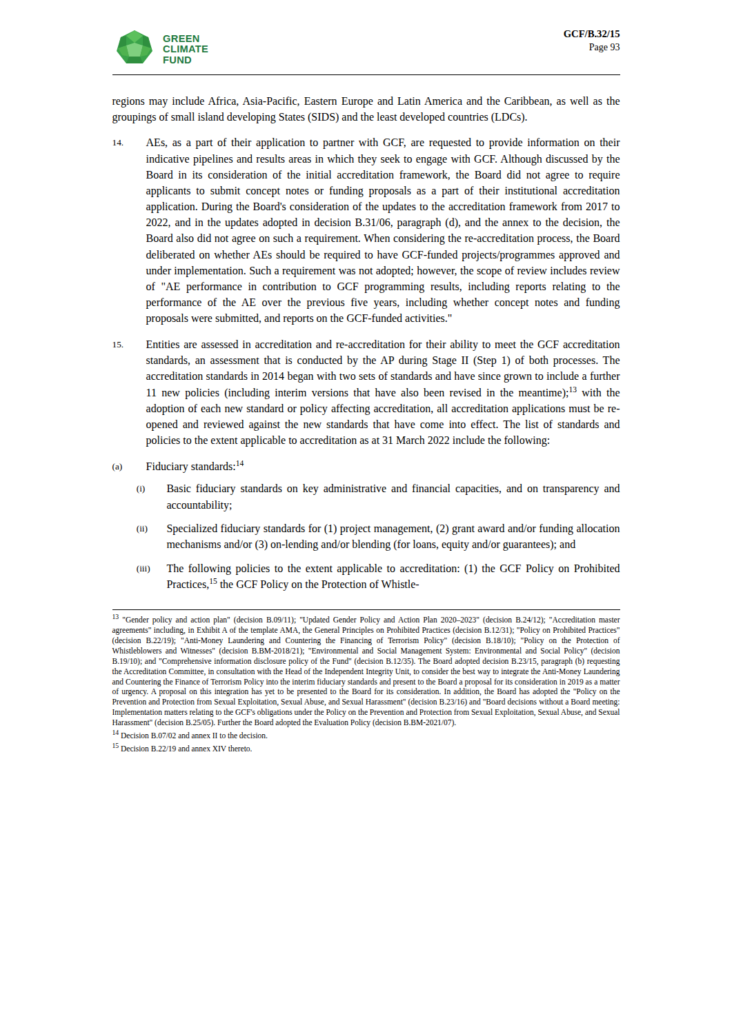Green
Climate
Fund
GCF/B.32/15
Page 93
regions may include Africa, Asia-Pacific, Eastern Europe and Latin America and the Caribbean, as well as the groupings of small island developing States (SIDS) and the least developed countries (LDCs).
14.
AEs, as a part of their application to partner with GCF, are requested to provide information on their indicative pipelines and results areas in which they seek to engage with GCF. Although discussed by the Board in its consideration of the initial accreditation framework, the Board did not agree to require applicants to submit concept notes or funding proposals as a part of their institutional accreditation application. During the Board's consideration of the updates to the accreditation framework from 2017 to 2022, and in the updates adopted in decision B.31/06, paragraph (d), and the annex to the decision, the Board also did not agree on such a requirement. When considering the re-accreditation process, the Board deliberated on whether AEs should be required to have GCF-funded projects/programmes approved and under implementation. Such a requirement was not adopted; however, the scope of review includes review of "AE performance in contribution to GCF programming results, including reports relating to the performance of the AE over the previous five years, including whether concept notes and funding proposals were submitted, and reports on the GCF-funded activities."
15.
Entities are assessed in accreditation and re-accreditation for their ability to meet the GCF accreditation standards, an assessment that is conducted by the AP during Stage II (Step 1) of both processes. The accreditation standards in 2014 began with two sets of standards and have since grown to include a further 11 new policies (including interim versions that have also been revised in the meantime);13 with the adoption of each new standard or policy affecting accreditation, all accreditation applications must be re-opened and reviewed against the new standards that have come into effect. The list of standards and policies to the extent applicable to accreditation as at 31 March 2022 include the following:
(a)
Fiduciary standards:14
(i)
Basic fiduciary standards on key administrative and financial capacities, and on transparency and accountability;
(ii)
Specialized fiduciary standards for (1) project management, (2) grant award and/or funding allocation mechanisms and/or (3) on-lending and/or blending (for loans, equity and/or guarantees); and
(iii)
The following policies to the extent applicable to accreditation: (1) the GCF Policy on Prohibited Practices,15 the GCF Policy on the Protection of Whistle-
13 "Gender policy and action plan" (decision B.09/11); "Updated Gender Policy and Action Plan 2020–2023" (decision B.24/12); "Accreditation master agreements" including, in Exhibit A of the template AMA, the General Principles on Prohibited Practices (decision B.12/31); "Policy on Prohibited Practices" (decision B.22/19); "Anti-Money Laundering and Countering the Financing of Terrorism Policy" (decision B.18/10); "Policy on the Protection of Whistleblowers and Witnesses" (decision B.BM-2018/21); "Environmental and Social Management System: Environmental and Social Policy" (decision B.19/10); and "Comprehensive information disclosure policy of the Fund" (decision B.12/35). The Board adopted decision B.23/15, paragraph (b) requesting the Accreditation Committee, in consultation with the Head of the Independent Integrity Unit, to consider the best way to integrate the Anti-Money Laundering and Countering the Finance of Terrorism Policy into the interim fiduciary standards and present to the Board a proposal for its consideration in 2019 as a matter of urgency. A proposal on this integration has yet to be presented to the Board for its consideration. In addition, the Board has adopted the "Policy on the Prevention and Protection from Sexual Exploitation, Sexual Abuse, and Sexual Harassment" (decision B.23/16) and "Board decisions without a Board meeting: Implementation matters relating to the GCF's obligations under the Policy on the Prevention and Protection from Sexual Exploitation, Sexual Abuse, and Sexual Harassment" (decision B.25/05). Further the Board adopted the Evaluation Policy (decision B.BM-2021/07).
14 Decision B.07/02 and annex II to the decision.
15 Decision B.22/19 and annex XIV thereto.